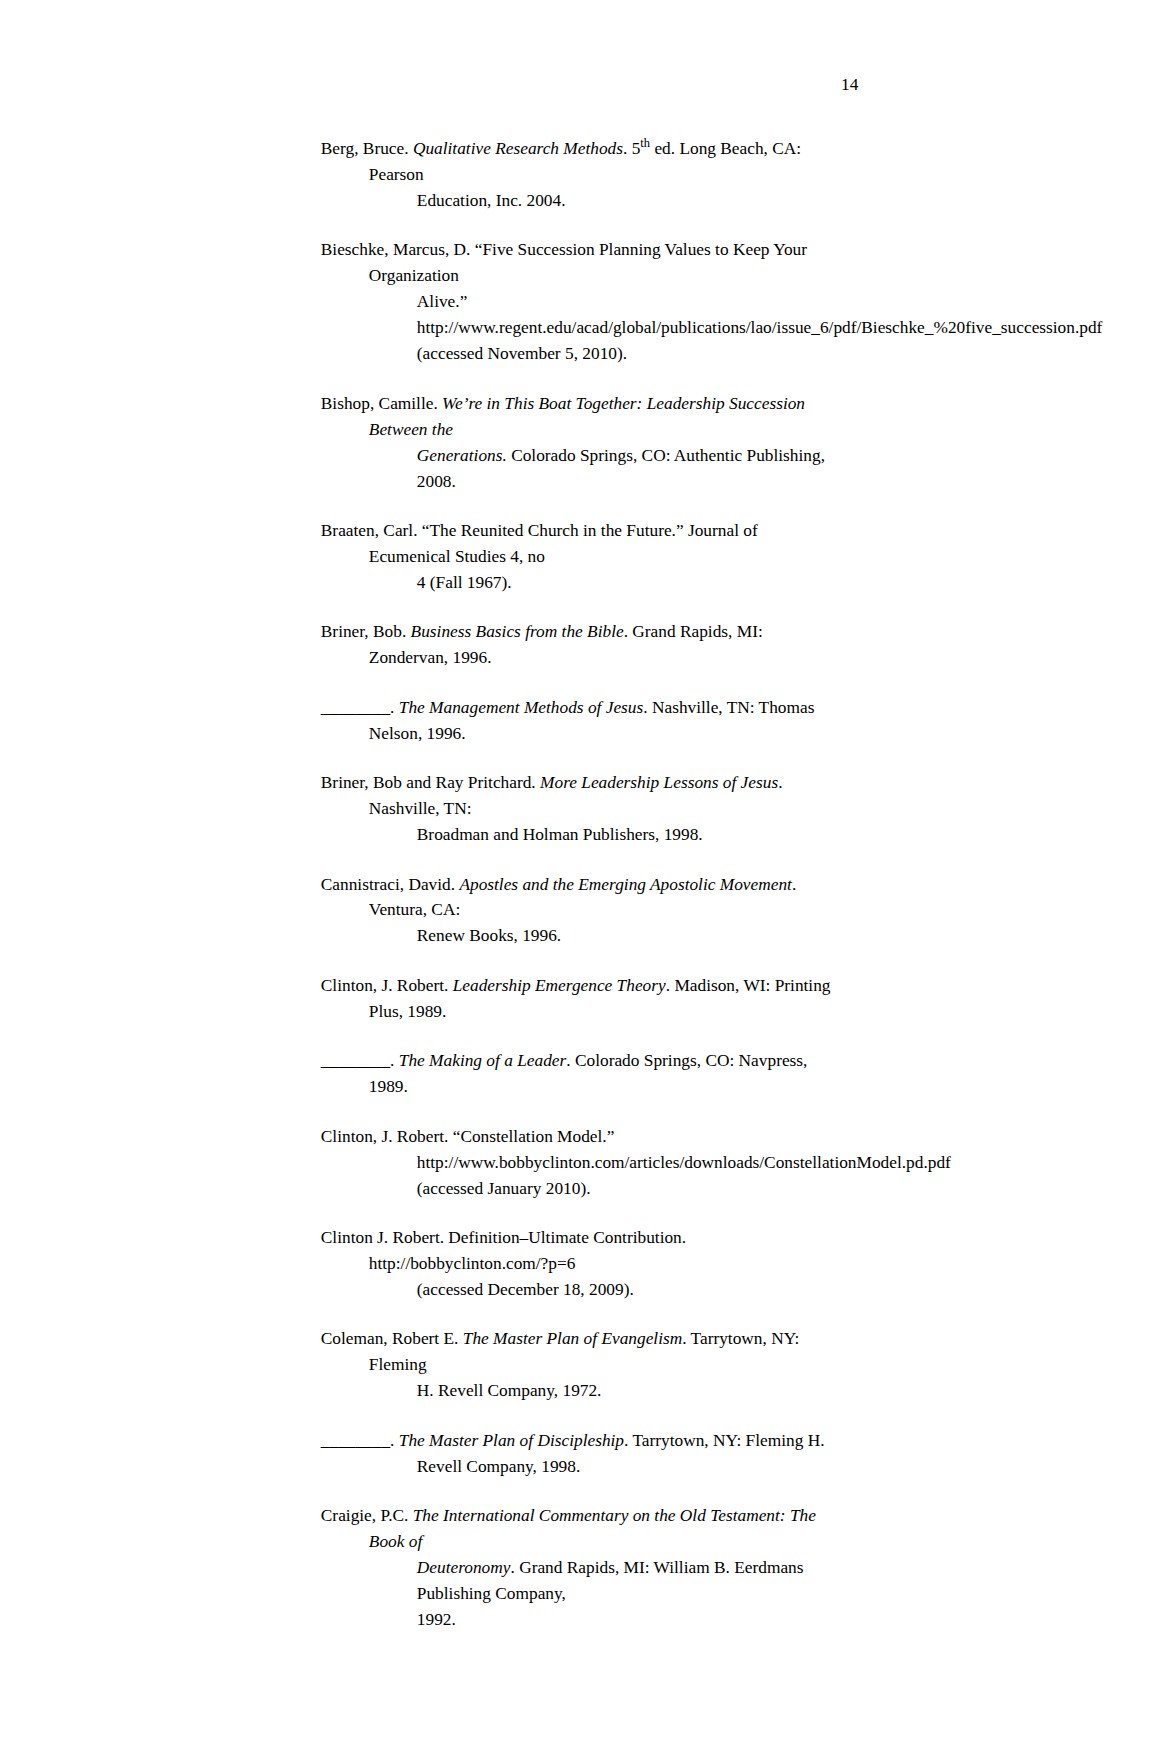14
Berg, Bruce. Qualitative Research Methods. 5th ed. Long Beach, CA: Pearson Education, Inc. 2004.
Bieschke, Marcus, D. “Five Succession Planning Values to Keep Your Organization Alive.” http://www.regent.edu/acad/global/publications/lao/issue_6/pdf/Bieschke_%20five_succession.pdf (accessed November 5, 2010).
Bishop, Camille. We’re in This Boat Together: Leadership Succession Between the Generations. Colorado Springs, CO: Authentic Publishing, 2008.
Braaten, Carl. “The Reunited Church in the Future.” Journal of Ecumenical Studies 4, no 4 (Fall 1967).
Briner, Bob. Business Basics from the Bible. Grand Rapids, MI: Zondervan, 1996.
________. The Management Methods of Jesus. Nashville, TN: Thomas Nelson, 1996.
Briner, Bob and Ray Pritchard. More Leadership Lessons of Jesus. Nashville, TN: Broadman and Holman Publishers, 1998.
Cannistraci, David. Apostles and the Emerging Apostolic Movement. Ventura, CA: Renew Books, 1996.
Clinton, J. Robert. Leadership Emergence Theory. Madison, WI: Printing Plus, 1989.
________. The Making of a Leader. Colorado Springs, CO: Navpress, 1989.
Clinton, J. Robert. “Constellation Model.” http://www.bobbyclinton.com/articles/downloads/ConstellationModel.pd.pdf (accessed January 2010).
Clinton J. Robert. Definition–Ultimate Contribution. http://bobbyclinton.com/?p=6 (accessed December 18, 2009).
Coleman, Robert E. The Master Plan of Evangelism. Tarrytown, NY: Fleming H. Revell Company, 1972.
________. The Master Plan of Discipleship. Tarrytown, NY: Fleming H. Revell Company, 1998.
Craigie, P.C. The International Commentary on the Old Testament: The Book of Deuteronomy. Grand Rapids, MI: William B. Eerdmans Publishing Company, 1992.